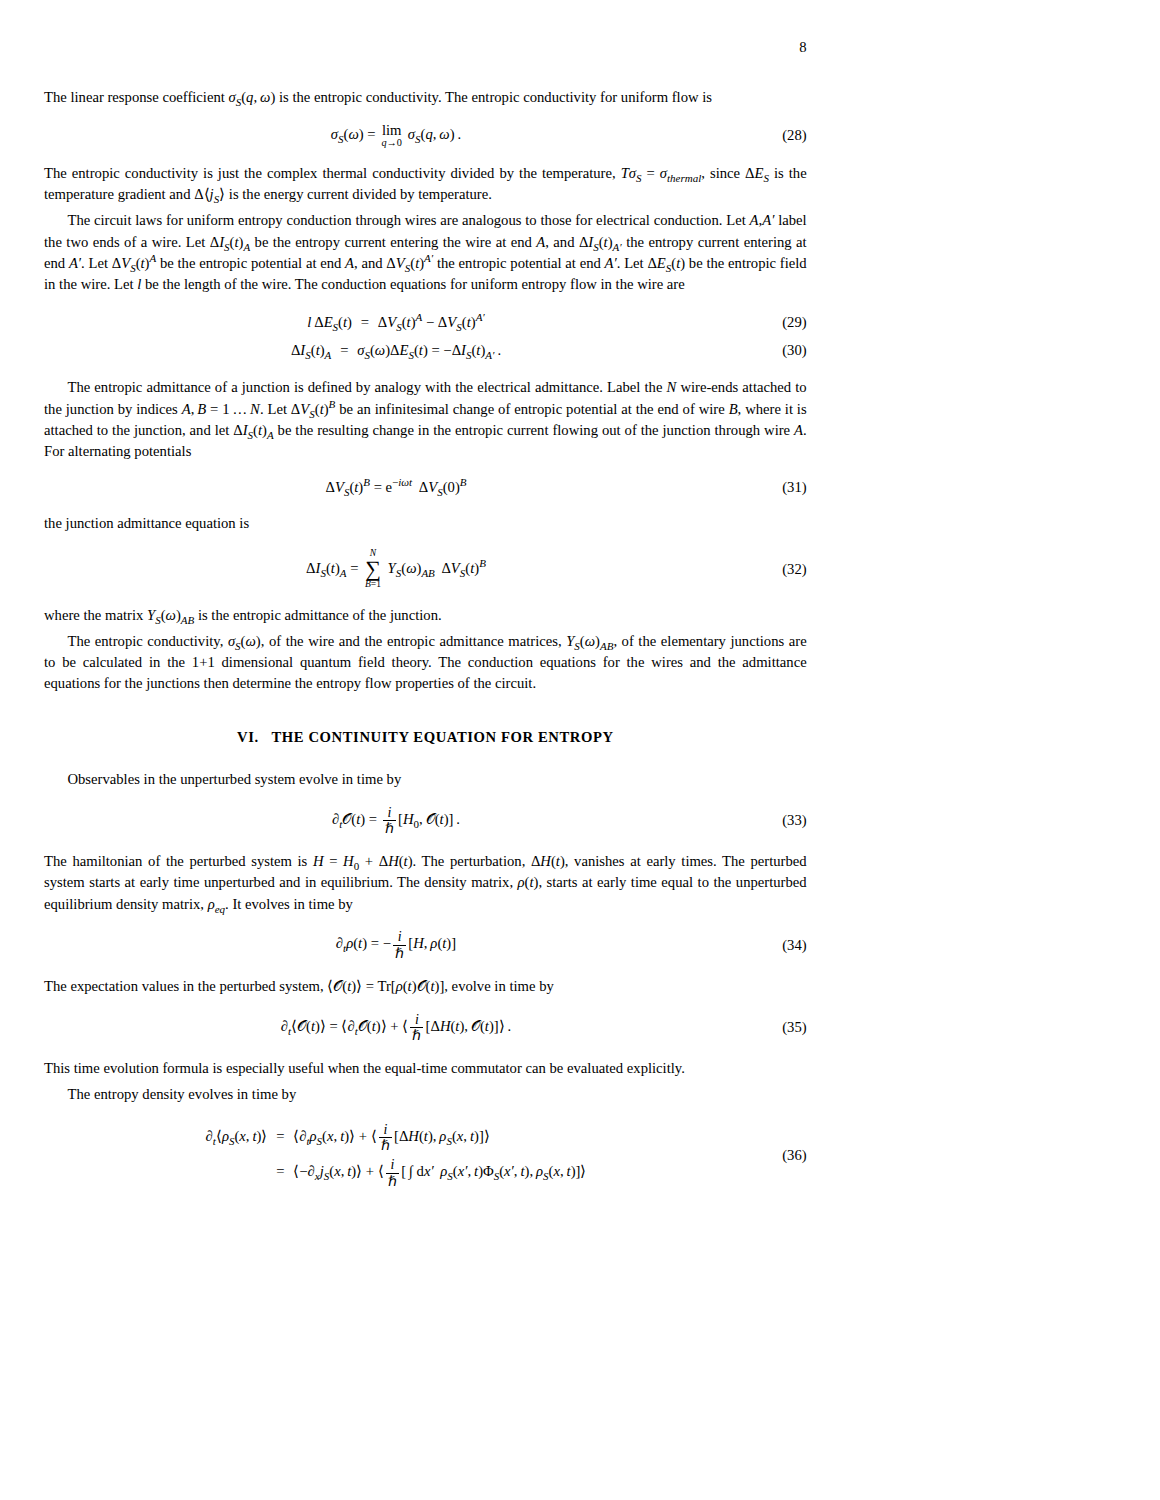8
The linear response coefficient σS(q, ω) is the entropic conductivity. The entropic conductivity for uniform flow is
σS(ω) = lim q→0 σS(q, ω) .
(28)
The entropic conductivity is just the complex thermal conductivity divided by the temperature, TσS = σthermal, since ΔES is the temperature gradient and Δ⟨jS⟩ is the energy current divided by temperature.
The circuit laws for uniform entropy conduction through wires are analogous to those for electrical conduction. Let A,A′ label the two ends of a wire. Let ΔIS(t)A be the entropy current entering the wire at end A, and ΔIS(t)A′ the entropy current entering at end A′. Let ΔVS(t)A be the entropic potential at end A, and ΔVS(t)A′ the entropic potential at end A′. Let ΔES(t) be the entropic field in the wire. Let l be the length of the wire. The conduction equations for uniform entropy flow in the wire are
l ΔES(t) = ΔVS(t)A − ΔVS(t)A′
(29)
ΔIS(t)A = σS(ω)ΔES(t) = −ΔIS(t)A′ .
(30)
The entropic admittance of a junction is defined by analogy with the electrical admittance. Label the N wire-ends attached to the junction by indices A, B = 1 … N. Let ΔVS(t)B be an infinitesimal change of entropic potential at the end of wire B, where it is attached to the junction, and let ΔIS(t)A be the resulting change in the entropic current flowing out of the junction through wire A. For alternating potentials
ΔVS(t)B = e−iωt  ΔVS(0)B
(31)
the junction admittance equation is
ΔIS(t)A = N∑B=1 YS(ω)AB  ΔVS(t)B
(32)
where the matrix YS(ω)AB is the entropic admittance of the junction.
The entropic conductivity, σS(ω), of the wire and the entropic admittance matrices, YS(ω)AB, of the elementary junctions are to be calculated in the 1+1 dimensional quantum field theory. The conduction equations for the wires and the admittance equations for the junctions then determine the entropy flow properties of the circuit.
VI. THE CONTINUITY EQUATION FOR ENTROPY
Observables in the unperturbed system evolve in time by
∂t𝒪(t) = iℏ[H0, 𝒪(t)] .
(33)
The hamiltonian of the perturbed system is H = H0 + ΔH(t). The perturbation, ΔH(t), vanishes at early times. The perturbed system starts at early time unperturbed and in equilibrium. The density matrix, ρ(t), starts at early time equal to the unperturbed equilibrium density matrix, ρeq. It evolves in time by
∂tρ(t) = −iℏ[H, ρ(t)]
(34)
The expectation values in the perturbed system, ⟨𝒪(t)⟩ = Tr[ρ(t)𝒪(t)], evolve in time by
∂t⟨𝒪(t)⟩ = ⟨∂t𝒪(t)⟩ + ⟨iℏ[ΔH(t), 𝒪(t)]⟩ .
(35)
This time evolution formula is especially useful when the equal-time commutator can be evaluated explicitly.
The entropy density evolves in time by
∂t⟨ρS(x, t)⟩ = ⟨∂tρS(x, t)⟩ + ⟨iℏ[ΔH(t), ρS(x, t)]⟩
= ⟨−∂xjS(x, t)⟩ + ⟨iℏ[ ∫ dx′  ρS(x′, t)ΦS(x′, t), ρS(x, t)]⟩
(36)